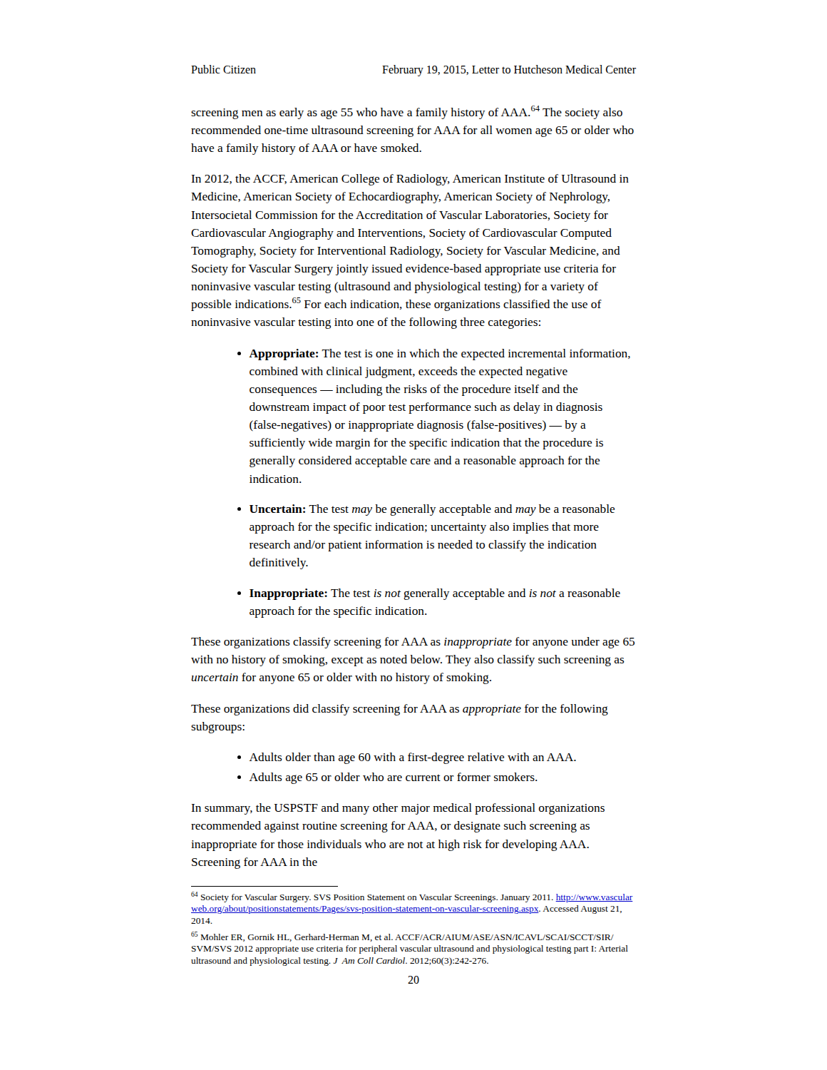Public Citizen
February 19, 2015, Letter to Hutcheson Medical Center
screening men as early as age 55 who have a family history of AAA.64 The society also recommended one-time ultrasound screening for AAA for all women age 65 or older who have a family history of AAA or have smoked.
In 2012, the ACCF, American College of Radiology, American Institute of Ultrasound in Medicine, American Society of Echocardiography, American Society of Nephrology, Intersocietal Commission for the Accreditation of Vascular Laboratories, Society for Cardiovascular Angiography and Interventions, Society of Cardiovascular Computed Tomography, Society for Interventional Radiology, Society for Vascular Medicine, and Society for Vascular Surgery jointly issued evidence-based appropriate use criteria for noninvasive vascular testing (ultrasound and physiological testing) for a variety of possible indications.65 For each indication, these organizations classified the use of noninvasive vascular testing into one of the following three categories:
Appropriate: The test is one in which the expected incremental information, combined with clinical judgment, exceeds the expected negative consequences — including the risks of the procedure itself and the downstream impact of poor test performance such as delay in diagnosis (false-negatives) or inappropriate diagnosis (false-positives) — by a sufficiently wide margin for the specific indication that the procedure is generally considered acceptable care and a reasonable approach for the indication.
Uncertain: The test may be generally acceptable and may be a reasonable approach for the specific indication; uncertainty also implies that more research and/or patient information is needed to classify the indication definitively.
Inappropriate: The test is not generally acceptable and is not a reasonable approach for the specific indication.
These organizations classify screening for AAA as inappropriate for anyone under age 65 with no history of smoking, except as noted below. They also classify such screening as uncertain for anyone 65 or older with no history of smoking.
These organizations did classify screening for AAA as appropriate for the following subgroups:
Adults older than age 60 with a first-degree relative with an AAA.
Adults age 65 or older who are current or former smokers.
In summary, the USPSTF and many other major medical professional organizations recommended against routine screening for AAA, or designate such screening as inappropriate for those individuals who are not at high risk for developing AAA. Screening for AAA in the
64 Society for Vascular Surgery. SVS Position Statement on Vascular Screenings. January 2011. http://www.vascularweb.org/about/positionstatements/Pages/svs-position-statement-on-vascular-screening.aspx. Accessed August 21, 2014.
65 Mohler ER, Gornik HL, Gerhard-Herman M, et al. ACCF/ACR/AIUM/ASE/ASN/ICAVL/SCAI/SCCT/SIR/ SVM/SVS 2012 appropriate use criteria for peripheral vascular ultrasound and physiological testing part I: Arterial ultrasound and physiological testing. J Am Coll Cardiol. 2012;60(3):242-276.
20